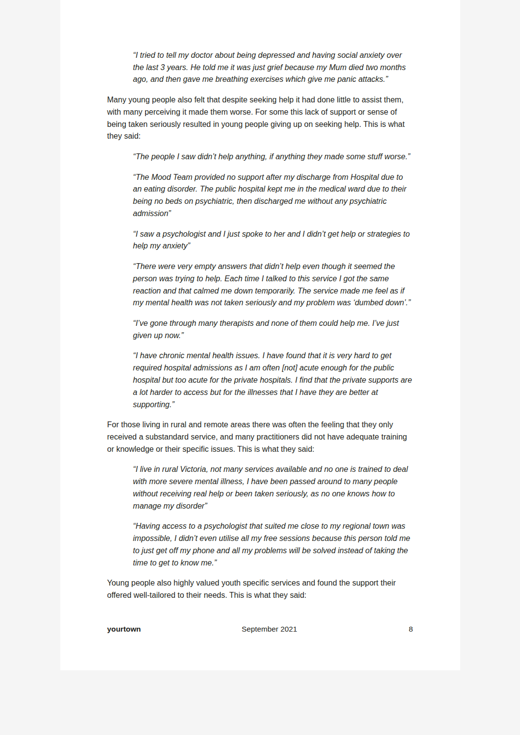“I tried to tell my doctor about being depressed and having social anxiety over the last 3 years. He told me it was just grief because my Mum died two months ago, and then gave me breathing exercises which give me panic attacks.”
Many young people also felt that despite seeking help it had done little to assist them, with many perceiving it made them worse. For some this lack of support or sense of being taken seriously resulted in young people giving up on seeking help. This is what they said:
“The people I saw didn’t help anything, if anything they made some stuff worse.”
“The Mood Team provided no support after my discharge from Hospital due to an eating disorder. The public hospital kept me in the medical ward due to their being no beds on psychiatric, then discharged me without any psychiatric admission”
“I saw a psychologist and I just spoke to her and I didn’t get help or strategies to help my anxiety”
“There were very empty answers that didn’t help even though it seemed the person was trying to help. Each time I talked to this service I got the same reaction and that calmed me down temporarily. The service made me feel as if my mental health was not taken seriously and my problem was ‘dumbed down’.”
“I’ve gone through many therapists and none of them could help me. I’ve just given up now.”
“I have chronic mental health issues. I have found that it is very hard to get required hospital admissions as I am often [not] acute enough for the public hospital but too acute for the private hospitals. I find that the private supports are a lot harder to access but for the illnesses that I have they are better at supporting.”
For those living in rural and remote areas there was often the feeling that they only received a substandard service, and many practitioners did not have adequate training or knowledge or their specific issues. This is what they said:
“I live in rural Victoria, not many services available and no one is trained to deal with more severe mental illness, I have been passed around to many people without receiving real help or been taken seriously, as no one knows how to manage my disorder”
“Having access to a psychologist that suited me close to my regional town was impossible, I didn’t even utilise all my free sessions because this person told me to just get off my phone and all my problems will be solved instead of taking the time to get to know me.”
Young people also highly valued youth specific services and found the support their offered well-tailored to their needs. This is what they said:
yourtown September 2021 8